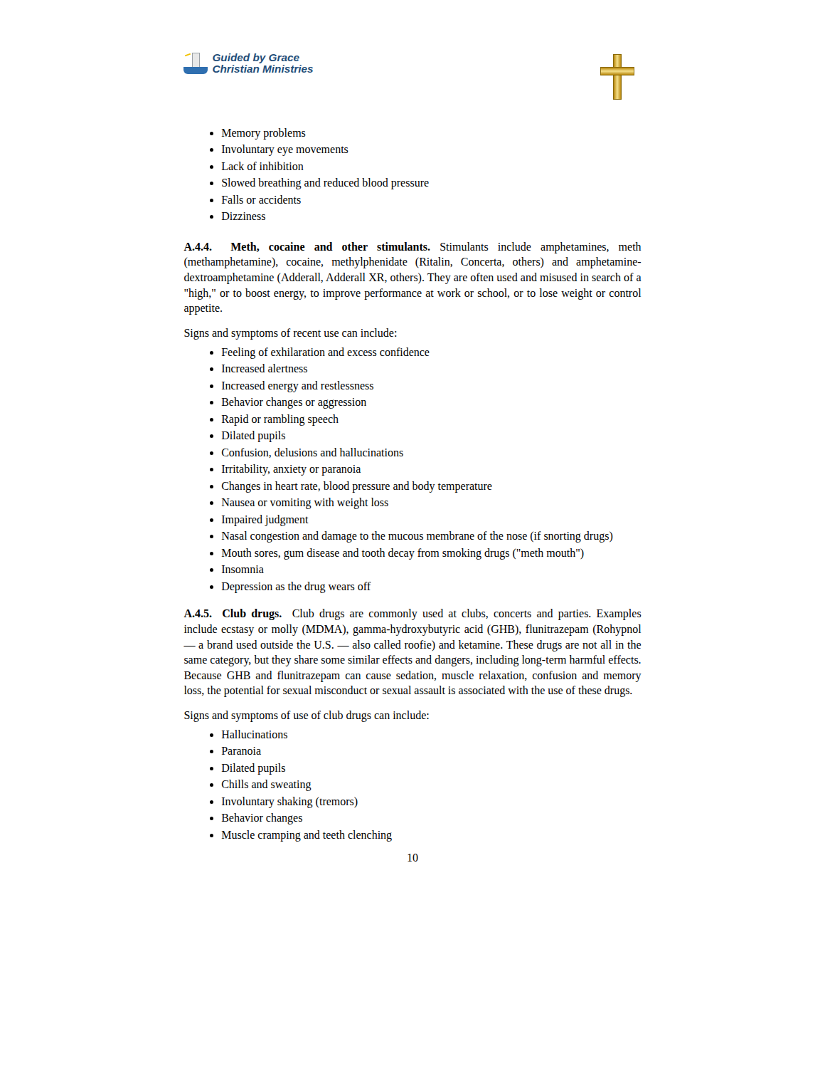Guided by Grace
Christian Ministries
Memory problems
Involuntary eye movements
Lack of inhibition
Slowed breathing and reduced blood pressure
Falls or accidents
Dizziness
A.4.4. Meth, cocaine and other stimulants. Stimulants include amphetamines, meth (methamphetamine), cocaine, methylphenidate (Ritalin, Concerta, others) and amphetamine-dextroamphetamine (Adderall, Adderall XR, others). They are often used and misused in search of a "high," or to boost energy, to improve performance at work or school, or to lose weight or control appetite.
Signs and symptoms of recent use can include:
Feeling of exhilaration and excess confidence
Increased alertness
Increased energy and restlessness
Behavior changes or aggression
Rapid or rambling speech
Dilated pupils
Confusion, delusions and hallucinations
Irritability, anxiety or paranoia
Changes in heart rate, blood pressure and body temperature
Nausea or vomiting with weight loss
Impaired judgment
Nasal congestion and damage to the mucous membrane of the nose (if snorting drugs)
Mouth sores, gum disease and tooth decay from smoking drugs ("meth mouth")
Insomnia
Depression as the drug wears off
A.4.5. Club drugs. Club drugs are commonly used at clubs, concerts and parties. Examples include ecstasy or molly (MDMA), gamma-hydroxybutyric acid (GHB), flunitrazepam (Rohypnol — a brand used outside the U.S. — also called roofie) and ketamine. These drugs are not all in the same category, but they share some similar effects and dangers, including long-term harmful effects. Because GHB and flunitrazepam can cause sedation, muscle relaxation, confusion and memory loss, the potential for sexual misconduct or sexual assault is associated with the use of these drugs.
Signs and symptoms of use of club drugs can include:
Hallucinations
Paranoia
Dilated pupils
Chills and sweating
Involuntary shaking (tremors)
Behavior changes
Muscle cramping and teeth clenching
10